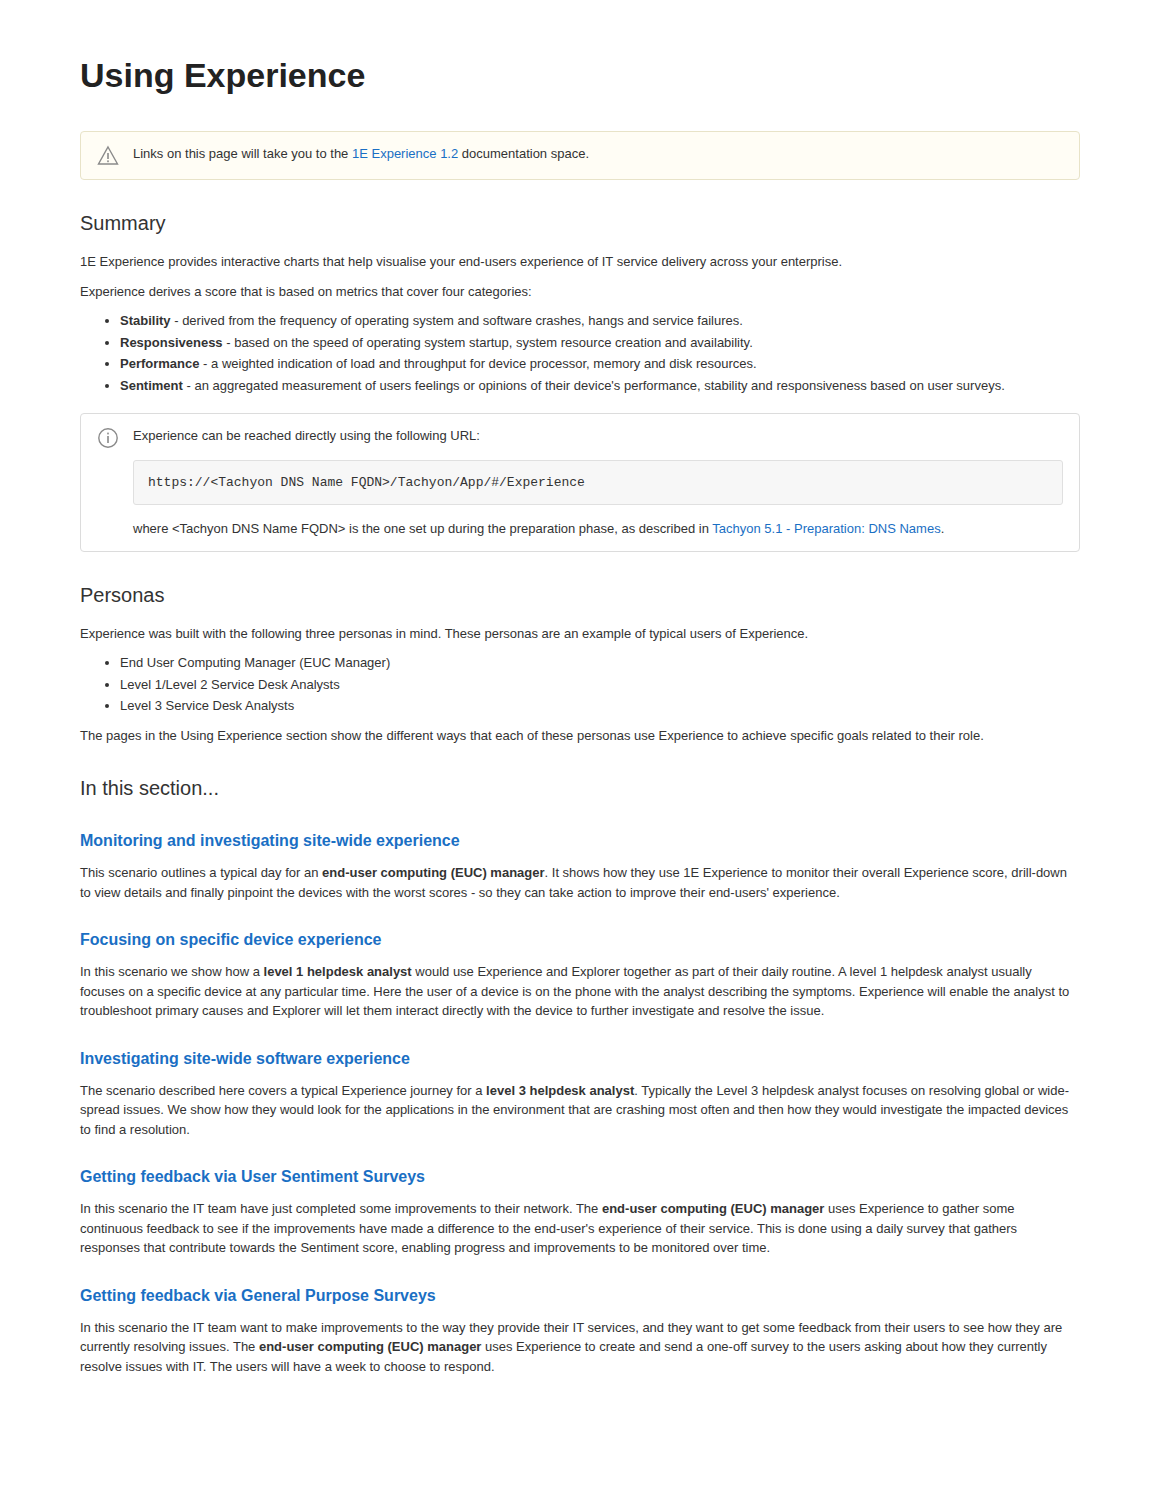Using Experience
Links on this page will take you to the 1E Experience 1.2 documentation space.
Summary
1E Experience provides interactive charts that help visualise your end-users experience of IT service delivery across your enterprise.
Experience derives a score that is based on metrics that cover four categories:
Stability - derived from the frequency of operating system and software crashes, hangs and service failures.
Responsiveness - based on the speed of operating system startup, system resource creation and availability.
Performance - a weighted indication of load and throughput for device processor, memory and disk resources.
Sentiment - an aggregated measurement of users feelings or opinions of their device's performance, stability and responsiveness based on user surveys.
Experience can be reached directly using the following URL:
https://<Tachyon DNS Name FQDN>/Tachyon/App/#/Experience
where <Tachyon DNS Name FQDN> is the one set up during the preparation phase, as described in Tachyon 5.1 - Preparation: DNS Names.
Personas
Experience was built with the following three personas in mind. These personas are an example of typical users of Experience.
End User Computing Manager (EUC Manager)
Level 1/Level 2 Service Desk Analysts
Level 3 Service Desk Analysts
The pages in the Using Experience section show the different ways that each of these personas use Experience to achieve specific goals related to their role.
In this section...
Monitoring and investigating site-wide experience
This scenario outlines a typical day for an end-user computing (EUC) manager. It shows how they use 1E Experience to monitor their overall Experience score, drill-down to view details and finally pinpoint the devices with the worst scores - so they can take action to improve their end-users' experience.
Focusing on specific device experience
In this scenario we show how a level 1 helpdesk analyst would use Experience and Explorer together as part of their daily routine. A level 1 helpdesk analyst usually focuses on a specific device at any particular time. Here the user of a device is on the phone with the analyst describing the symptoms. Experience will enable the analyst to troubleshoot primary causes and Explorer will let them interact directly with the device to further investigate and resolve the issue.
Investigating site-wide software experience
The scenario described here covers a typical Experience journey for a level 3 helpdesk analyst. Typically the Level 3 helpdesk analyst focuses on resolving global or wide-spread issues. We show how they would look for the applications in the environment that are crashing most often and then how they would investigate the impacted devices to find a resolution.
Getting feedback via User Sentiment Surveys
In this scenario the IT team have just completed some improvements to their network. The end-user computing (EUC) manager uses Experience to gather some continuous feedback to see if the improvements have made a difference to the end-user's experience of their service. This is done using a daily survey that gathers responses that contribute towards the Sentiment score, enabling progress and improvements to be monitored over time.
Getting feedback via General Purpose Surveys
In this scenario the IT team want to make improvements to the way they provide their IT services, and they want to get some feedback from their users to see how they are currently resolving issues. The end-user computing (EUC) manager uses Experience to create and send a one-off survey to the users asking about how they currently resolve issues with IT. The users will have a week to choose to respond.